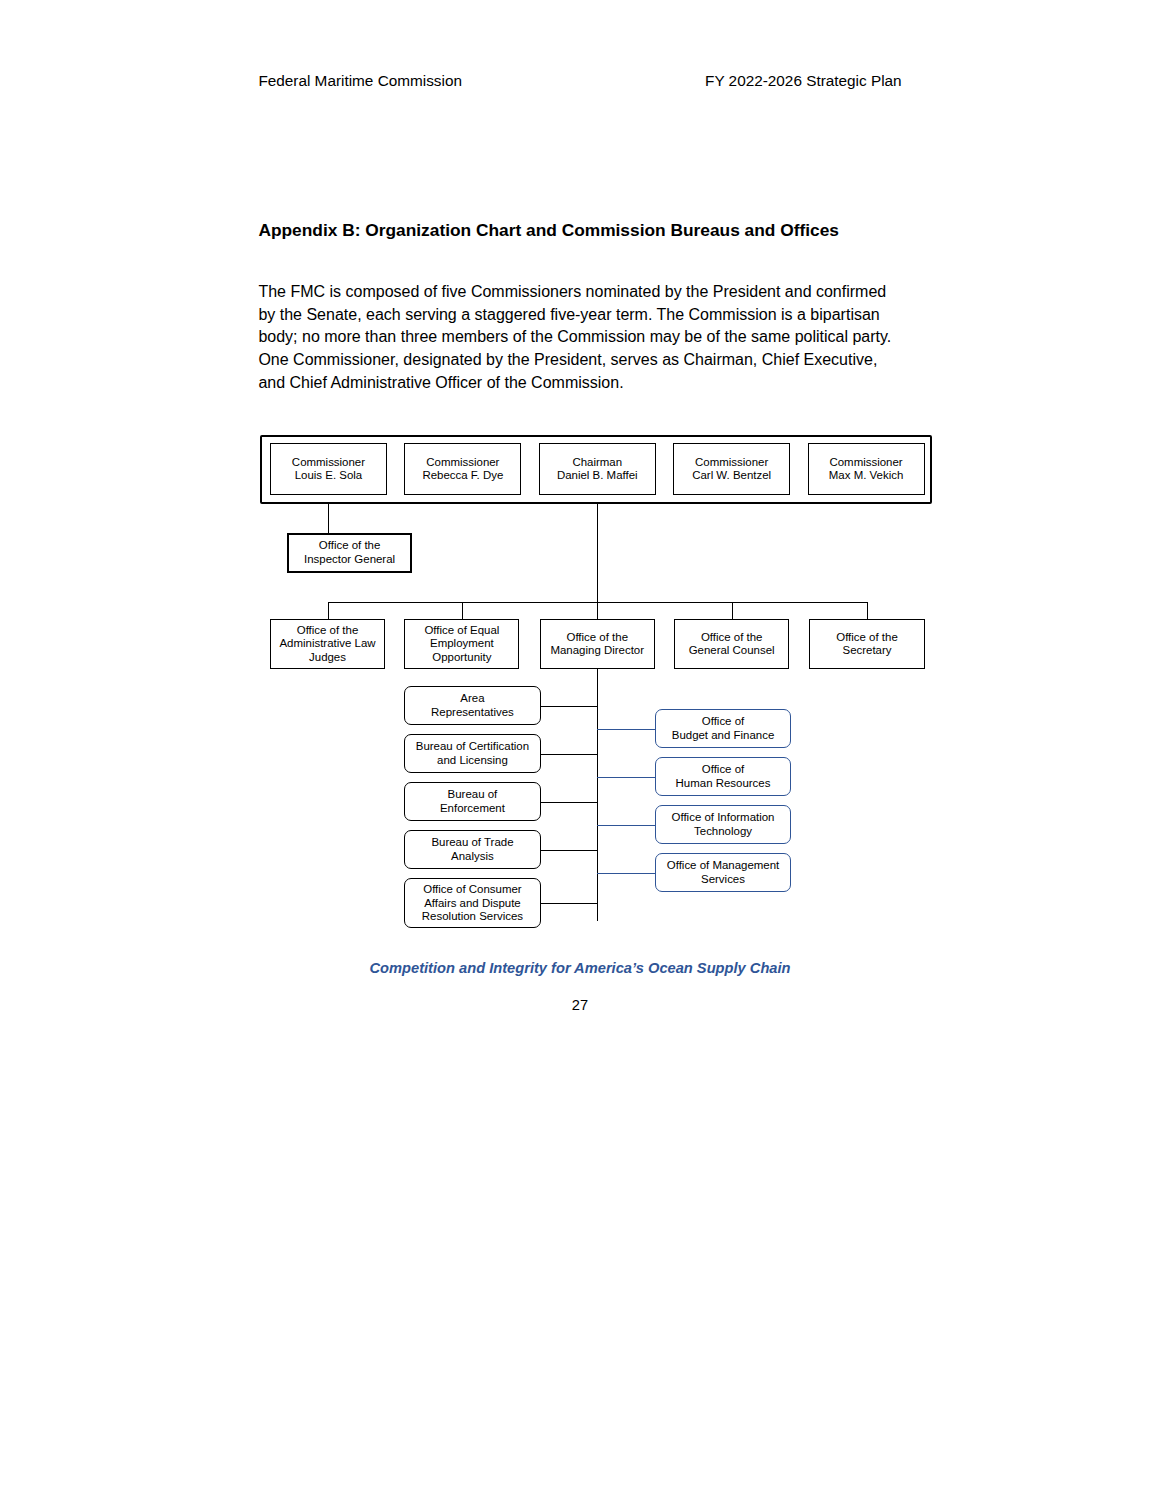Federal Maritime Commission FY 2022-2026 Strategic Plan
Appendix B: Organization Chart and Commission Bureaus and Offices
The FMC is composed of five Commissioners nominated by the President and confirmed by the Senate, each serving a staggered five-year term. The Commission is a bipartisan body; no more than three members of the Commission may be of the same political party. One Commissioner, designated by the President, serves as Chairman, Chief Executive, and Chief Administrative Officer of the Commission.
Commissioner
Louis E. Sola
Commissioner
Rebecca F. Dye
Chairman
Daniel B. Maffei
Commissioner
Carl W. Bentzel
Commissioner
Max M. Vekich
Office of the
Inspector General
Office of the
Administrative Law
Judges
Office of Equal
Employment
Opportunity
Office of the
Managing Director
Office of the
General Counsel
Office of the
Secretary
Area
Representatives
Bureau of Certification
and Licensing
Bureau of
Enforcement
Bureau of Trade
Analysis
Office of Consumer
Affairs and Dispute
Resolution Services
Office of
Budget and Finance
Office of
Human Resources
Office of Information
Technology
Office of Management
Services
Competition and Integrity for America’s Ocean Supply Chain
27